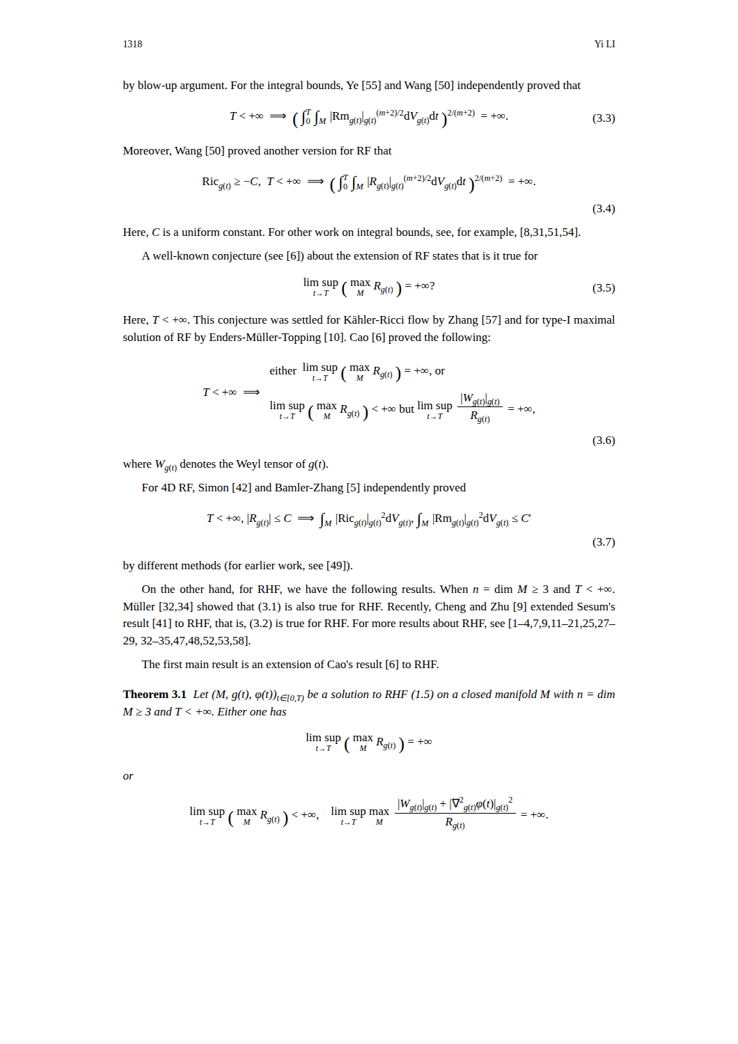1318 Yi LI
by blow-up argument. For the integral bounds, Ye [55] and Wang [50] independently proved that
T < +∞ ⟹ ( ∫T 0 ∫ M |Rmg(t)|g(t)(m+2)/2dVg(t)dt )2/(m+2) = +∞.
(3.3)
Moreover, Wang [50] proved another version for RF that
Ricg(t) ≥ −C, T < +∞ ⟹ ( ∫T 0 ∫ M |Rg(t)|g(t)(m+2)/2dVg(t)dt )2/(m+2) = +∞.
(3.4)
Here, C is a uniform constant. For other work on integral bounds, see, for example, [8,31,51,54].
A well-known conjecture (see [6]) about the extension of RF states that is it true for
lim sup t→T ( max M Rg(t) ) = +∞?
(3.5)
Here, T < +∞. This conjecture was settled for Kähler-Ricci flow by Zhang [57] and for type-I maximal solution of RF by Enders-Müller-Topping [10]. Cao [6] proved the following:
T < +∞ ⟹
either lim sup t→T ( max M Rg(t) ) = +∞, or
lim sup t→T ( max M Rg(t) ) < +∞ but lim sup t→T |Wg(t)|g(t) Rg(t) = +∞,
(3.6)
where Wg(t) denotes the Weyl tensor of g(t).
For 4D RF, Simon [42] and Bamler-Zhang [5] independently proved
T < +∞, |Rg(t)| ≤ C ⟹ ∫ M |Ricg(t)|g(t)2dVg(t), ∫ M |Rmg(t)|g(t)2dVg(t) ≤ C′
(3.7)
by different methods (for earlier work, see [49]).
On the other hand, for RHF, we have the following results. When n = dim M ≥ 3 and T < +∞. Müller [32,34] showed that (3.1) is also true for RHF. Recently, Cheng and Zhu [9] extended Sesum's result [41] to RHF, that is, (3.2) is true for RHF. For more results about RHF, see [1–4,7,9,11–21,25,27–29, 32–35,47,48,52,53,58].
The first main result is an extension of Cao's result [6] to RHF.
Theorem 3.1 Let (M, g(t), φ(t))t∈[0,T) be a solution to RHF (1.5) on a closed manifold M with n = dim M ≥ 3 and T < +∞. Either one has
lim sup t→T ( max M Rg(t) ) = +∞
or
lim sup t→T ( max M Rg(t) ) < +∞, lim sup t→T max M |Wg(t)|g(t) + |∇2g(t)φ(t)|g(t)2 Rg(t) = +∞.